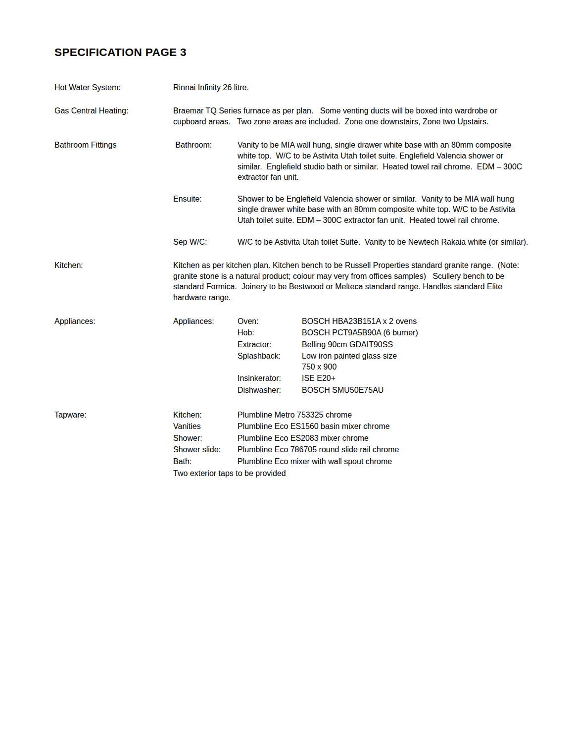SPECIFICATION PAGE 3
| Hot Water System: | Rinnai Infinity 26 litre. |
| Gas Central Heating: | Braemar TQ Series furnace as per plan. Some venting ducts will be boxed into wardrobe or cupboard areas. Two zone areas are included. Zone one downstairs, Zone two Upstairs. |
| Bathroom Fittings | / Bathroom: / Vanity to be MIA wall hung, single drawer white base with an 80mm composite white top. W/C to be Astivita Utah toilet suite. Englefield Valencia shower or similar. Englefield studio bath or similar. Heated towel rail chrome. EDM – 300C extractor fan unit. / / Ensuite: / Shower to be Englefield Valencia shower or similar. Vanity to be MIA wall hung single drawer white base with an 80mm composite white top. W/C to be Astivita Utah toilet suite. EDM – 300C extractor fan unit. Heated towel rail chrome. / / Sep W/C: / W/C to be Astivita Utah toilet Suite. Vanity to be Newtech Rakaia white (or similar). / |
| Kitchen: | Kitchen as per kitchen plan. Kitchen bench to be Russell Properties standard granite range. (Note: granite stone is a natural product; colour may very from offices samples) Scullery bench to be standard Formica. Joinery to be Bestwood or Melteca standard range. Handles standard Elite hardware range. |
| Appliances: | / Appliances: / Oven: / BOSCH HBA23B151A x 2 ovens / / / Hob: / BOSCH PCT9A5B90A (6 burner) / / / Extractor: / Belling 90cm GDAIT90SS / / / Splashback: / Low iron painted glass size 750 x 900 / / / Insinkerator: / ISE E20+ / / / Dishwasher: / BOSCH SMU50E75AU / |
| Tapware: | / Kitchen: / Plumbline Metro 753325 chrome / / Vanities / Plumbline Eco ES1560 basin mixer chrome / / Shower: / Plumbline Eco ES2083 mixer chrome / / Shower slide: / Plumbline Eco 786705 round slide rail chrome / / Bath: / Plumbline Eco mixer with wall spout chrome / / Two exterior taps to be provided / |